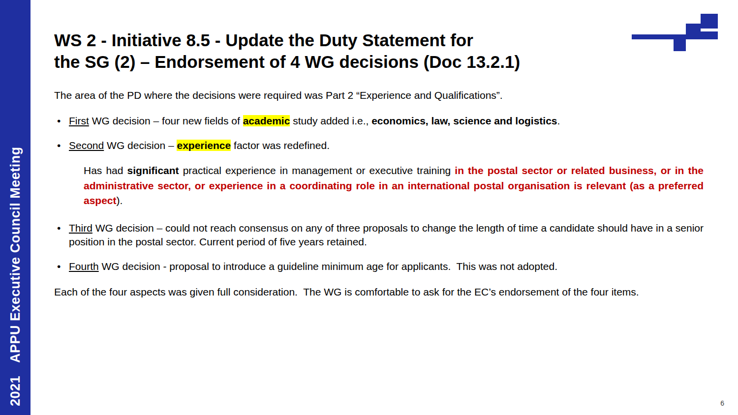2021 APPU Executive Council Meeting
WS 2 - Initiative 8.5 - Update the Duty Statement for
the SG (2) – Endorsement of 4 WG decisions (Doc 13.2.1)
The area of the PD where the decisions were required was Part 2 “Experience and Qualifications”.
First WG decision – four new fields of academic study added i.e., economics, law, science and logistics.
Second WG decision – experience factor was redefined.
Has had significant practical experience in management or executive training in the postal sector or related business, or in the administrative sector, or experience in a coordinating role in an international postal organisation is relevant (as a preferred aspect).
Third WG decision – could not reach consensus on any of three proposals to change the length of time a candidate should have in a senior position in the postal sector. Current period of five years retained.
Fourth WG decision - proposal to introduce a guideline minimum age for applicants. This was not adopted.
Each of the four aspects was given full consideration. The WG is comfortable to ask for the EC’s endorsement of the four items.
6